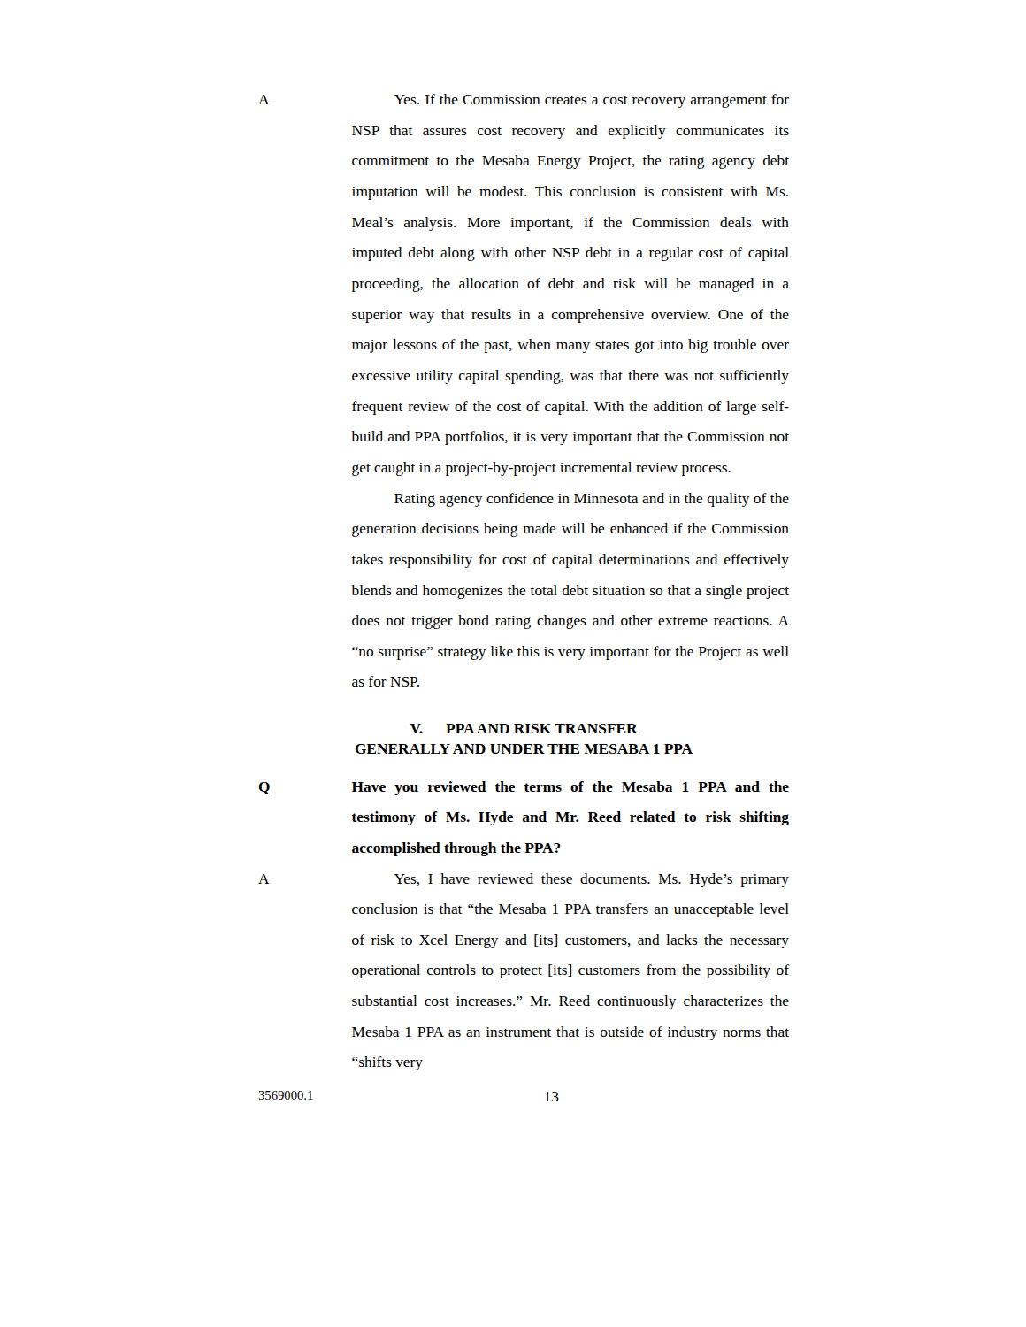A
Yes. If the Commission creates a cost recovery arrangement for NSP that assures cost recovery and explicitly communicates its commitment to the Mesaba Energy Project, the rating agency debt imputation will be modest. This conclusion is consistent with Ms. Meal’s analysis. More important, if the Commission deals with imputed debt along with other NSP debt in a regular cost of capital proceeding, the allocation of debt and risk will be managed in a superior way that results in a comprehensive overview. One of the major lessons of the past, when many states got into big trouble over excessive utility capital spending, was that there was not sufficiently frequent review of the cost of capital. With the addition of large self-build and PPA portfolios, it is very important that the Commission not get caught in a project-by-project incremental review process.
Rating agency confidence in Minnesota and in the quality of the generation decisions being made will be enhanced if the Commission takes responsibility for cost of capital determinations and effectively blends and homogenizes the total debt situation so that a single project does not trigger bond rating changes and other extreme reactions. A “no surprise” strategy like this is very important for the Project as well as for NSP.
V. PPA AND RISK TRANSFER
GENERALLY AND UNDER THE MESABA 1 PPA
Q
Have you reviewed the terms of the Mesaba 1 PPA and the testimony of Ms. Hyde and Mr. Reed related to risk shifting accomplished through the PPA?
A
Yes, I have reviewed these documents. Ms. Hyde’s primary conclusion is that “the Mesaba 1 PPA transfers an unacceptable level of risk to Xcel Energy and [its] customers, and lacks the necessary operational controls to protect [its] customers from the possibility of substantial cost increases.” Mr. Reed continuously characterizes the Mesaba 1 PPA as an instrument that is outside of industry norms that “shifts very
3569000.1
13